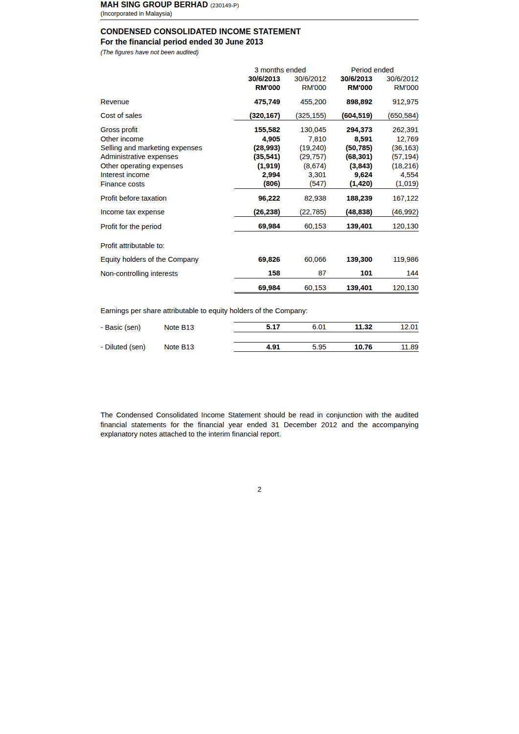MAH SING GROUP BERHAD (230149-P)
(Incorporated in Malaysia)
CONDENSED CONSOLIDATED INCOME STATEMENT
For the financial period ended 30 June 2013
(The figures have not been audited)
| | 3 months ended | Period ended |
| | 30/6/2013 | 30/6/2012 | 30/6/2013 | 30/6/2012 |
| | RM'000 | RM'000 | RM'000 | RM'000 |
| Revenue | 475,749 | 455,200 | 898,892 | 912,975 |
| Cost of sales | (320,167) | (325,155) | (604,519) | (650,584) |
| Gross profit | 155,582 | 130,045 | 294,373 | 262,391 |
| Other income | 4,905 | 7,810 | 8,591 | 12,769 |
| Selling and marketing expenses | (28,993) | (19,240) | (50,785) | (36,163) |
| Administrative expenses | (35,541) | (29,757) | (68,301) | (57,194) |
| Other operating expenses | (1,919) | (8,674) | (3,843) | (18,216) |
| Interest income | 2,994 | 3,301 | 9,624 | 4,554 |
| Finance costs | (806) | (547) | (1,420) | (1,019) |
| Profit before taxation | 96,222 | 82,938 | 188,239 | 167,122 |
| Income tax expense | (26,238) | (22,785) | (48,838) | (46,992) |
| Profit for the period | 69,984 | 60,153 | 139,401 | 120,130 |
| Profit attributable to: | | | | |
| Equity holders of the Company | 69,826 | 60,066 | 139,300 | 119,986 |
| Non-controlling interests | 158 | 87 | 101 | 144 |
| | 69,984 | 60,153 | 139,401 | 120,130 |
Earnings per share attributable to equity holders of the Company:
| - Basic (sen) | Note B13 | 5.17 | 6.01 | 11.32 | 12.01 |
| - Diluted (sen) | Note B13 | 4.91 | 5.95 | 10.76 | 11.89 |
The Condensed Consolidated Income Statement should be read in conjunction with the audited financial statements for the financial year ended 31 December 2012 and the accompanying explanatory notes attached to the interim financial report.
2